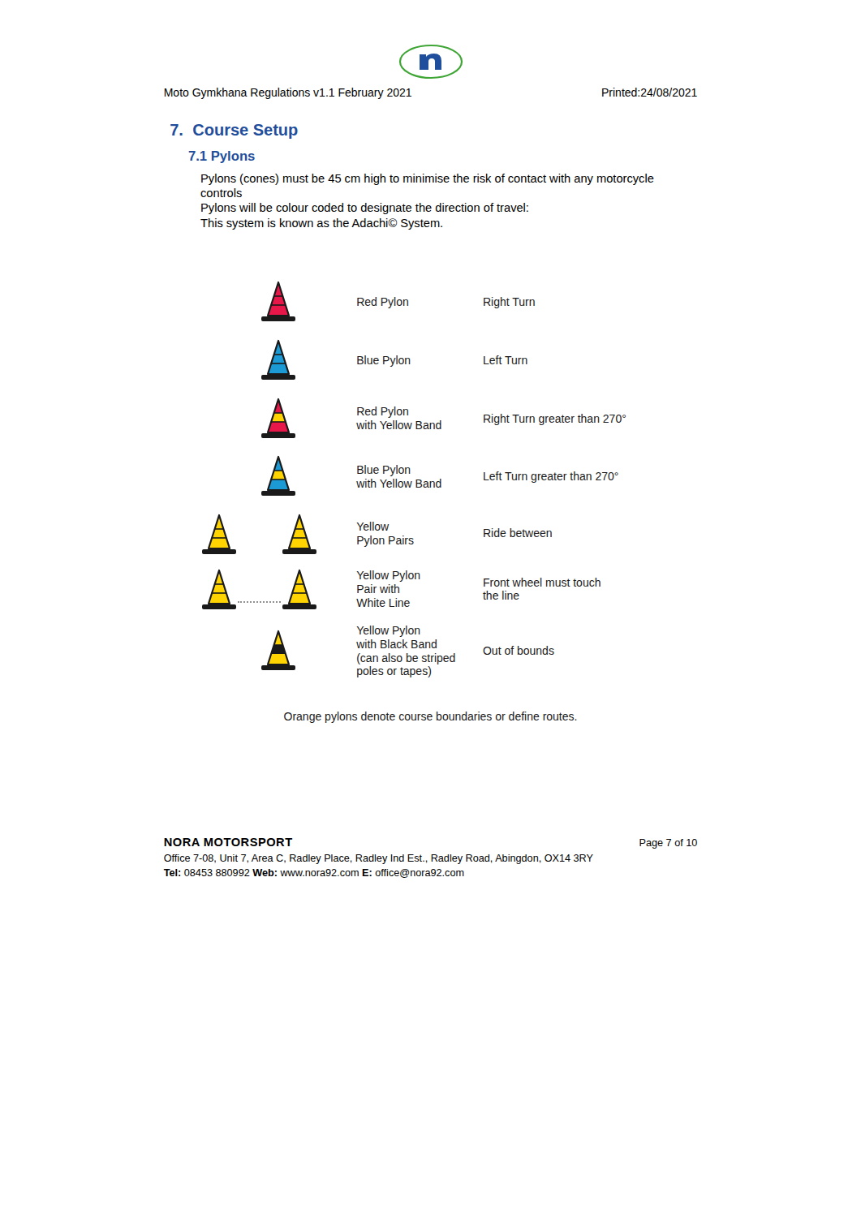Moto Gymkhana Regulations v1.1 February 2021
Printed:24/08/2021
7. Course Setup
7.1 Pylons
Pylons (cones) must be 45 cm high to minimise the risk of contact with any motorcycle controls
Pylons will be colour coded to designate the direction of travel:
This system is known as the Adachi© System.
| | Red Pylon | Right Turn |
| | Blue Pylon | Left Turn |
| | Red Pylon with Yellow Band | Right Turn greater than 270° |
| | Blue Pylon with Yellow Band | Left Turn greater than 270° |
| | Yellow Pylon Pairs | Ride between |
| | Yellow Pylon Pair with White Line | Front wheel must touch the line |
| | Yellow Pylon with Black Band (can also be striped poles or tapes) | Out of bounds |
Orange pylons denote course boundaries or define routes.
NORA MOTORSPORT Page 7 of 10
Office 7-08, Unit 7, Area C, Radley Place, Radley Ind Est., Radley Road, Abingdon, OX14 3RY
Tel: 08453 880992 Web: www.nora92.com E: office@nora92.com